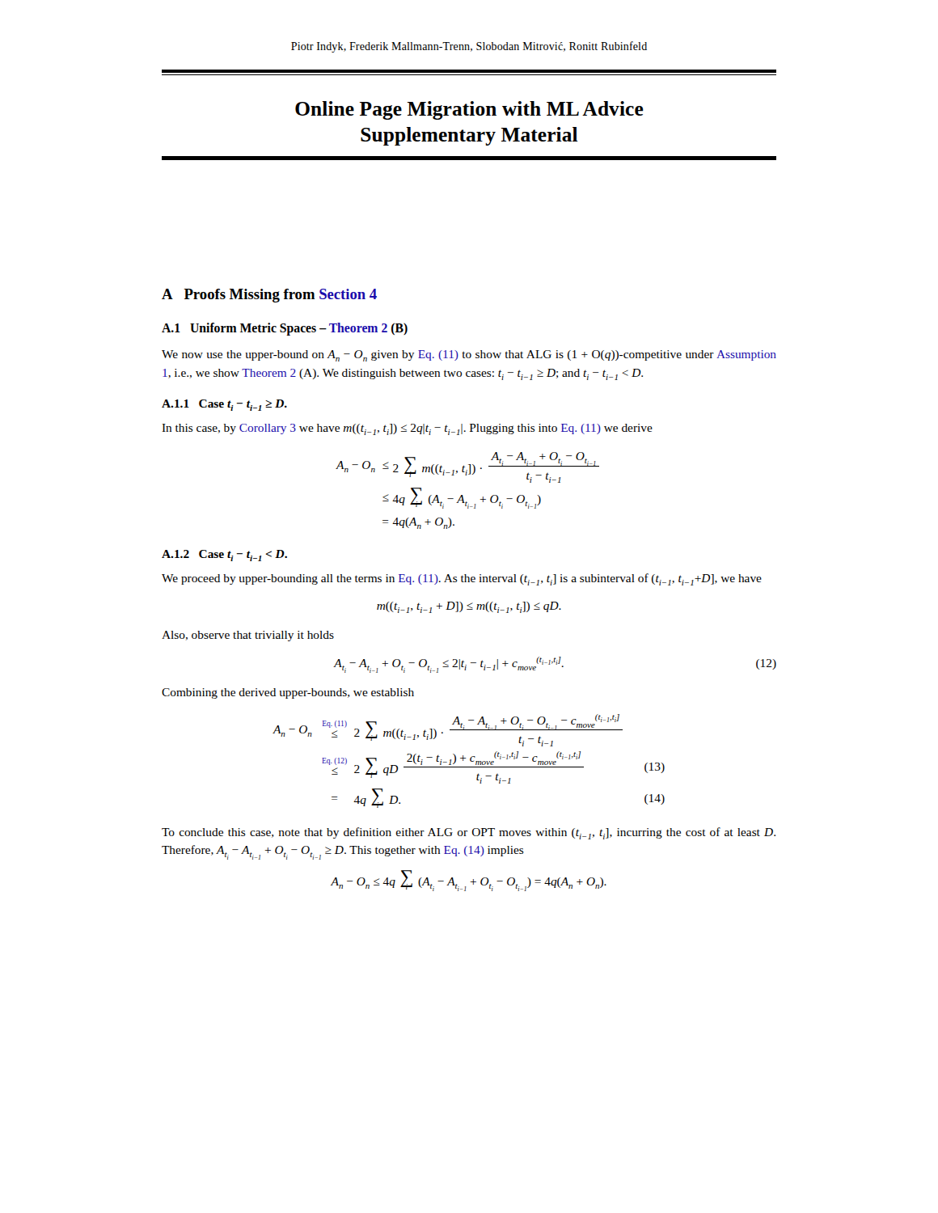Piotr Indyk, Frederik Mallmann-Trenn, Slobodan Mitrović, Ronitt Rubinfeld
Online Page Migration with ML Advice
Supplementary Material
A Proofs Missing from Section 4
A.1 Uniform Metric Spaces – Theorem 2 (B)
We now use the upper-bound on An − On given by Eq. (11) to show that ALG is (1 + O(q))-competitive under Assumption 1, i.e., we show Theorem 2 (A). We distinguish between two cases: ti − ti−1 ≥ D; and ti − ti−1 < D.
A.1.1 Case ti − ti−1 ≥ D.
In this case, by Corollary 3 we have m((ti−1, ti]) ≤ 2q|ti − ti−1|. Plugging this into Eq. (11) we derive
| A n − O n | ≤ | 2 ∑ i m (( t i−1 , t i ]) · A t i − A t i−1 + O t i − O t i−1 t i − t i−1 |
| | ≤ | 4 q ∑ i ( A t i − A t i−1 + O t i − O t i−1 ) |
| | = | 4 q ( A n + O n ). |
A.1.2 Case ti − ti−1 < D.
We proceed by upper-bounding all the terms in Eq. (11). As the interval (ti−1, ti] is a subinterval of (ti−1, ti−1+D], we have
m((ti−1, ti−1 + D]) ≤ m((ti−1, ti]) ≤ qD.
Also, observe that trivially it holds
Ati − Ati−1 + Oti − Oti−1 ≤ 2|ti − ti−1| + cmove(ti−1,ti].
(12)
Combining the derived upper-bounds, we establish
| A n − O n | Eq. (11) ≤ | 2 ∑ i m (( t i−1 , t i ]) · A t i − A t i−1 + O t i − O t i−1 − c move (t i−1 ,t i ] t i − t i−1 | |
| | Eq. (12) ≤ | 2 ∑ i qD 2( t i − t i−1 ) + c move (t i−1 ,t i ] − c move (t i−1 ,t i ] t i − t i−1 | (13) |
| | = | 4 q ∑ i D . | (14) |
To conclude this case, note that by definition either ALG or OPT moves within (ti−1, ti], incurring the cost of at least D. Therefore, Ati − Ati−1 + Oti − Oti−1 ≥ D. This together with Eq. (14) implies
An − On ≤ 4q ∑i (Ati − Ati−1 + Oti − Oti−1) = 4q(An + On).